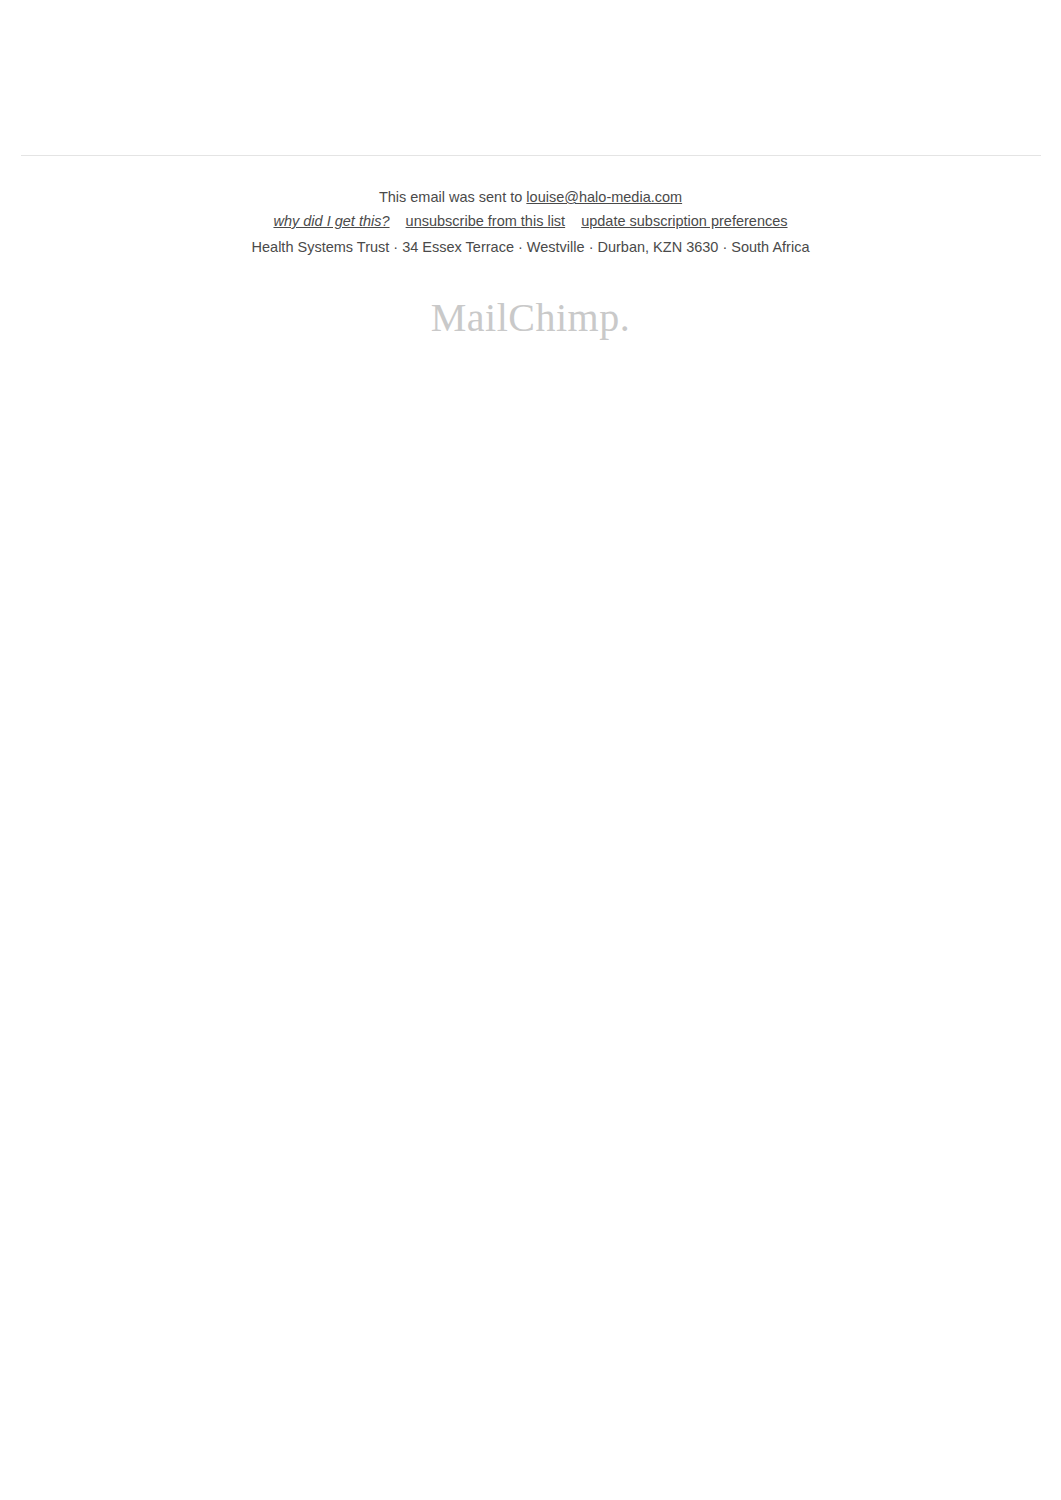This email was sent to louise@halo-media.com
why did I get this? unsubscribe from this list update subscription preferences
Health Systems Trust · 34 Essex Terrace · Westville · Durban, KZN 3630 · South Africa
MailChimp.